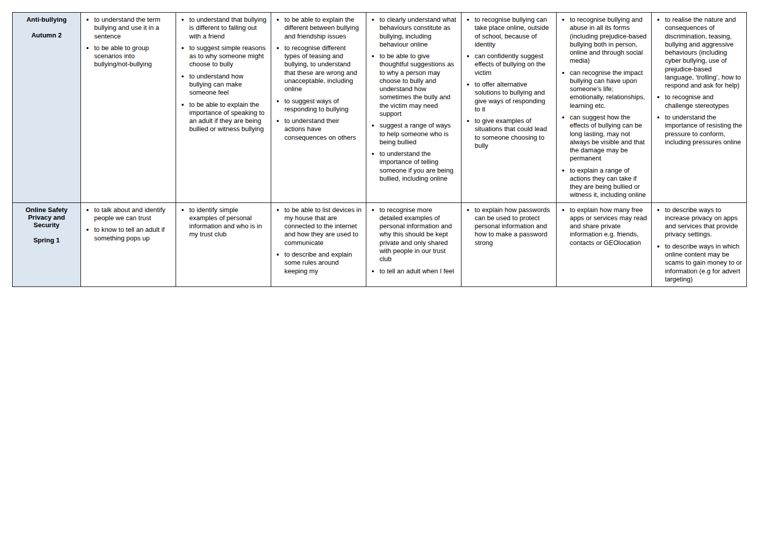| Anti-bullying Autumn 2 | to understand the term bullying and use it in a sentence to be able to group scenarios into bullying/not-bullying | to understand that bullying is different to falling out with a friend to suggest simple reasons as to why someone might choose to bully to understand how bullying can make someone feel to be able to explain the importance of speaking to an adult if they are being bullied or witness bullying | to be able to explain the different between bullying and friendship issues to recognise different types of teasing and bullying, to understand that these are wrong and unacceptable, including online to suggest ways of responding to bullying to understand their actions have consequences on others | to clearly understand what behaviours constitute as bullying, including behaviour online to be able to give thoughtful suggestions as to why a person may choose to bully and understand how sometimes the bully and the victim may need support suggest a range of ways to help someone who is being bullied to understand the importance of telling someone if you are being bullied, including online | to recognise bullying can take place online, outside of school, because of identity can confidently suggest effects of bullying on the victim to offer alternative solutions to bullying and give ways of responding to it to give examples of situations that could lead to someone choosing to bully | to recognise bullying and abuse in all its forms (including prejudice-based bullying both in person, online and through social media) can recognise the impact bullying can have upon someone’s life; emotionally, relationships, learning etc. can suggest how the effects of bullying can be long lasting, may not always be visible and that the damage may be permanent to explain a range of actions they can take if they are being bullied or witness it, including online | to realise the nature and consequences of discrimination, teasing, bullying and aggressive behaviours (including cyber bullying, use of prejudice-based language, ‘trolling’, how to respond and ask for help) to recognise and challenge stereotypes to understand the importance of resisting the pressure to conform, including pressures online |
| Online Safety Privacy and Security Spring 1 | to talk about and identify people we can trust to know to tell an adult if something pops up | to identify simple examples of personal information and who is in my trust club | to be able to list devices in my house that are connected to the internet and how they are used to communicate to describe and explain some rules around keeping my | to recognise more detailed examples of personal information and why this should be kept private and only shared with people in our trust club to tell an adult when I feel | to explain how passwords can be used to protect personal information and how to make a password strong | to explain how many free apps or services may read and share private information e.g. friends, contacts or GEOlocation | to describe ways to increase privacy on apps and services that provide privacy settings. to describe ways in which online content may be scams to gain money to or information (e.g for advert targeting) |